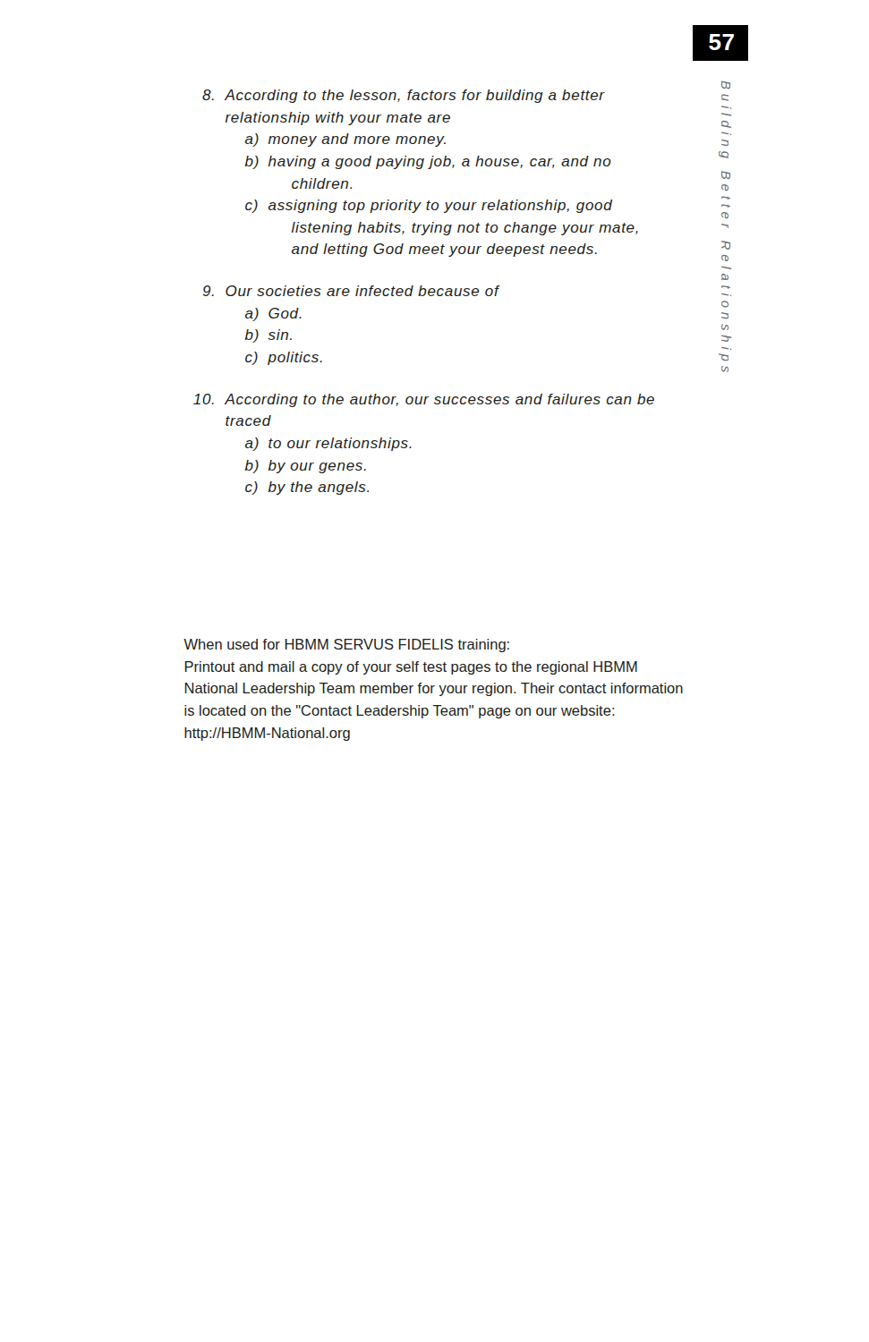57
Building Better Relationships
8. According to the lesson, factors for building a better relationship with your mate are
a) money and more money.
b) having a good paying job, a house, car, and no children.
c) assigning top priority to your relationship, good listening habits, trying not to change your mate, and letting God meet your deepest needs.
9. Our societies are infected because of
a) God.
b) sin.
c) politics.
10. According to the author, our successes and failures can be traced
a) to our relationships.
b) by our genes.
c) by the angels.
When used for HBMM SERVUS FIDELIS training:
Printout and mail a copy of your self test pages to the regional HBMM National Leadership Team member for your region. Their contact information is located on the "Contact Leadership Team" page on our website: http://HBMM-National.org